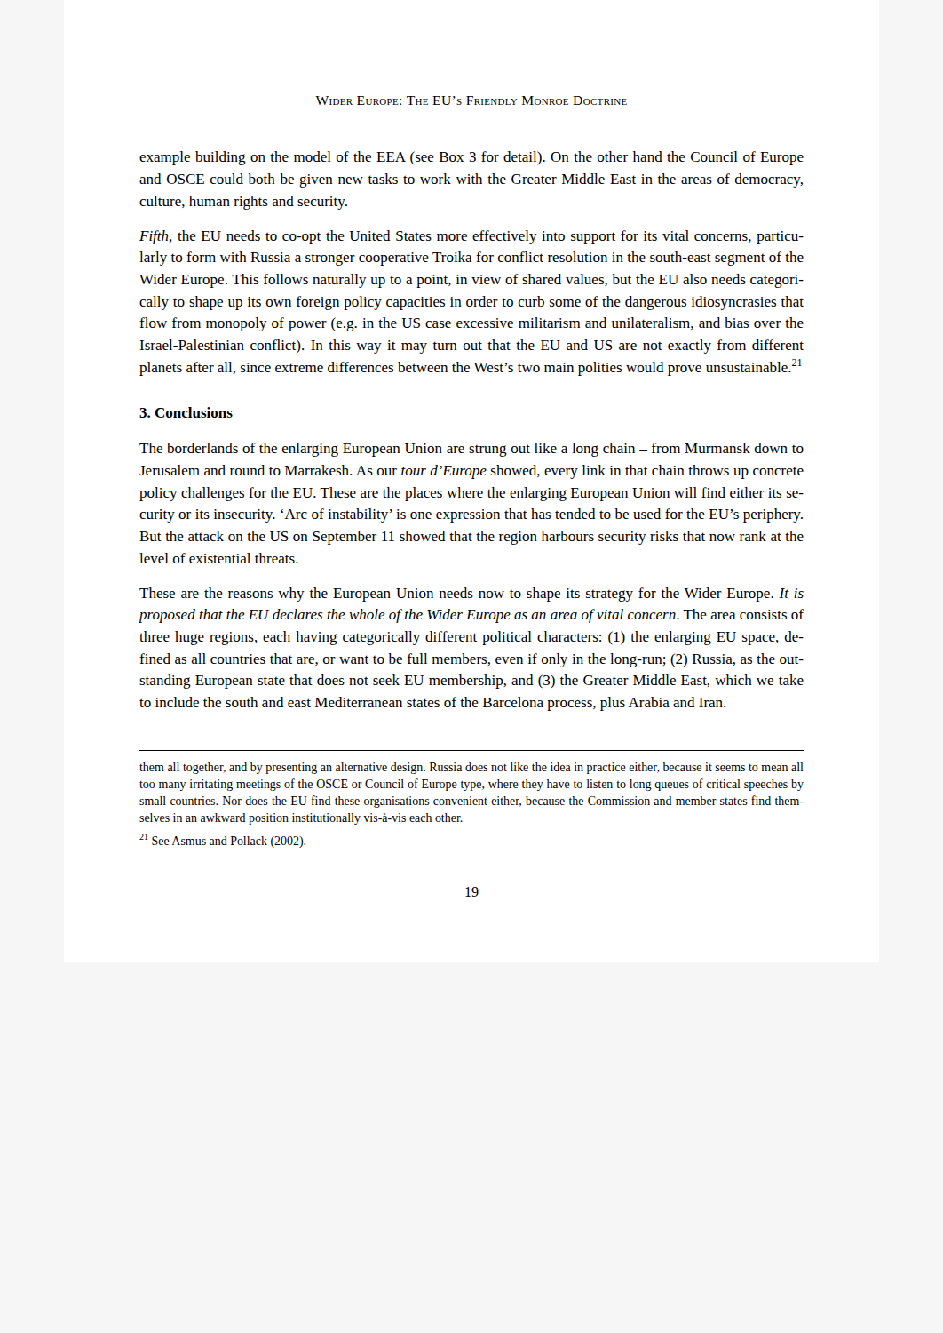Wider Europe: The EU’s Friendly Monroe Doctrine
example building on the model of the EEA (see Box 3 for detail). On the other hand the Council of Europe and OSCE could both be given new tasks to work with the Greater Middle East in the areas of democracy, culture, human rights and security.
Fifth, the EU needs to co-opt the United States more effectively into support for its vital concerns, particularly to form with Russia a stronger cooperative Troika for conflict resolution in the south-east segment of the Wider Europe. This follows naturally up to a point, in view of shared values, but the EU also needs categorically to shape up its own foreign policy capacities in order to curb some of the dangerous idiosyncrasies that flow from monopoly of power (e.g. in the US case excessive militarism and unilateralism, and bias over the Israel-Palestinian conflict). In this way it may turn out that the EU and US are not exactly from different planets after all, since extreme differences between the West’s two main polities would prove unsustainable.21
3. Conclusions
The borderlands of the enlarging European Union are strung out like a long chain – from Murmansk down to Jerusalem and round to Marrakesh. As our tour d’Europe showed, every link in that chain throws up concrete policy challenges for the EU. These are the places where the enlarging European Union will find either its security or its insecurity. ‘Arc of instability’ is one expression that has tended to be used for the EU’s periphery. But the attack on the US on September 11 showed that the region harbours security risks that now rank at the level of existential threats.
These are the reasons why the European Union needs now to shape its strategy for the Wider Europe. It is proposed that the EU declares the whole of the Wider Europe as an area of vital concern. The area consists of three huge regions, each having categorically different political characters: (1) the enlarging EU space, defined as all countries that are, or want to be full members, even if only in the long-run; (2) Russia, as the outstanding European state that does not seek EU membership, and (3) the Greater Middle East, which we take to include the south and east Mediterranean states of the Barcelona process, plus Arabia and Iran.
them all together, and by presenting an alternative design. Russia does not like the idea in practice either, because it seems to mean all too many irritating meetings of the OSCE or Council of Europe type, where they have to listen to long queues of critical speeches by small countries. Nor does the EU find these organisations convenient either, because the Commission and member states find themselves in an awkward position institutionally vis-à-vis each other.
21 See Asmus and Pollack (2002).
19